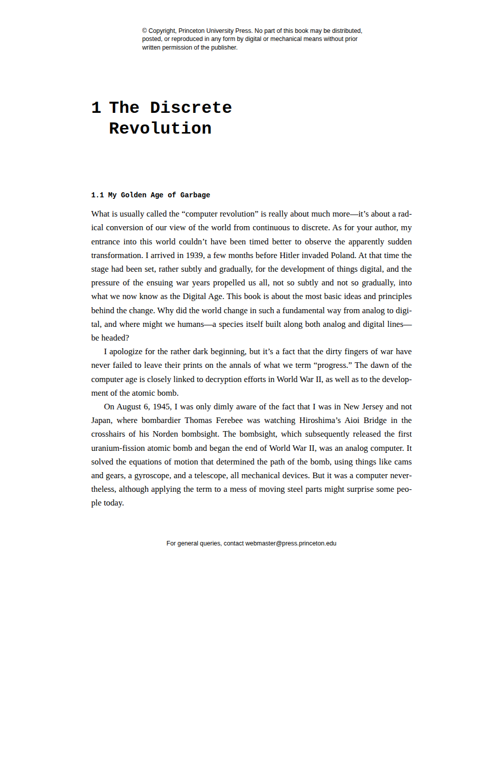© Copyright, Princeton University Press. No part of this book may be distributed, posted, or reproduced in any form by digital or mechanical means without prior written permission of the publisher.
1 The Discrete
Revolution
1.1 My Golden Age of Garbage
What is usually called the “computer revolution” is really about much more—it’s about a radical conversion of our view of the world from continuous to discrete. As for your author, my entrance into this world couldn’t have been timed better to observe the apparently sudden transformation. I arrived in 1939, a few months before Hitler invaded Poland. At that time the stage had been set, rather subtly and gradually, for the development of things digital, and the pressure of the ensuing war years propelled us all, not so subtly and not so gradually, into what we now know as the Digital Age. This book is about the most basic ideas and principles behind the change. Why did the world change in such a fundamental way from analog to digital, and where might we humans—a species itself built along both analog and digital lines—be headed?
I apologize for the rather dark beginning, but it’s a fact that the dirty fingers of war have never failed to leave their prints on the annals of what we term “progress.” The dawn of the computer age is closely linked to decryption efforts in World War II, as well as to the development of the atomic bomb.
On August 6, 1945, I was only dimly aware of the fact that I was in New Jersey and not Japan, where bombardier Thomas Ferebee was watching Hiroshima’s Aioi Bridge in the crosshairs of his Norden bombsight. The bombsight, which subsequently released the first uranium-fission atomic bomb and began the end of World War II, was an analog computer. It solved the equations of motion that determined the path of the bomb, using things like cams and gears, a gyroscope, and a telescope, all mechanical devices. But it was a computer nevertheless, although applying the term to a mess of moving steel parts might surprise some people today.
For general queries, contact webmaster@press.princeton.edu